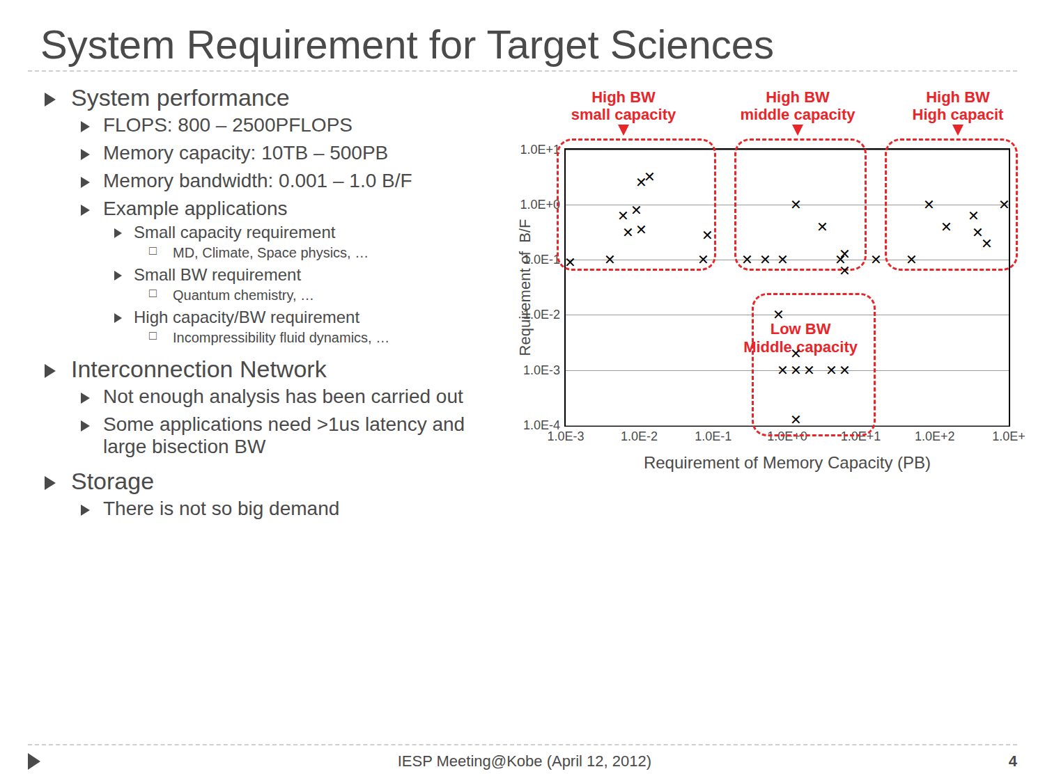System Requirement for Target Sciences
System performance
FLOPS: 800 – 2500PFLOPS
Memory capacity: 10TB – 500PB
Memory bandwidth: 0.001 – 1.0 B/F
Example applications
Small capacity requirement
MD, Climate, Space physics, …
Small BW requirement
Quantum chemistry, …
High capacity/BW requirement
Incompressibility fluid dynamics, …
Interconnection Network
Not enough analysis has been carried out
Some applications need >1us latency and large bisection BW
Storage
There is not so big demand
High BW
small capacity
High BW
middle capacity
High BW
High capacit
Requirement of B/F
1.0E+1
1.0E+0
1.0E-1
1.0E-2
1.0E-3
1.0E-4
1.0E-3
1.0E-2
1.0E-1
1.0E+0
1.0E+1
1.0E+2
1.0E+
Requirement of Memory Capacity (PB)
Low BW
Middle capacity
✕
✕
✕
✕
✕
✕
✕
✕
✕
✕
✕
✕
✕
✕
✕
✕
✕
✕
✕
✕
✕
✕
✕
✕
✕
✕
✕
✕
✕
✕
✕
✕
✕
✕
IESP Meeting@Kobe (April 12, 2012)
4